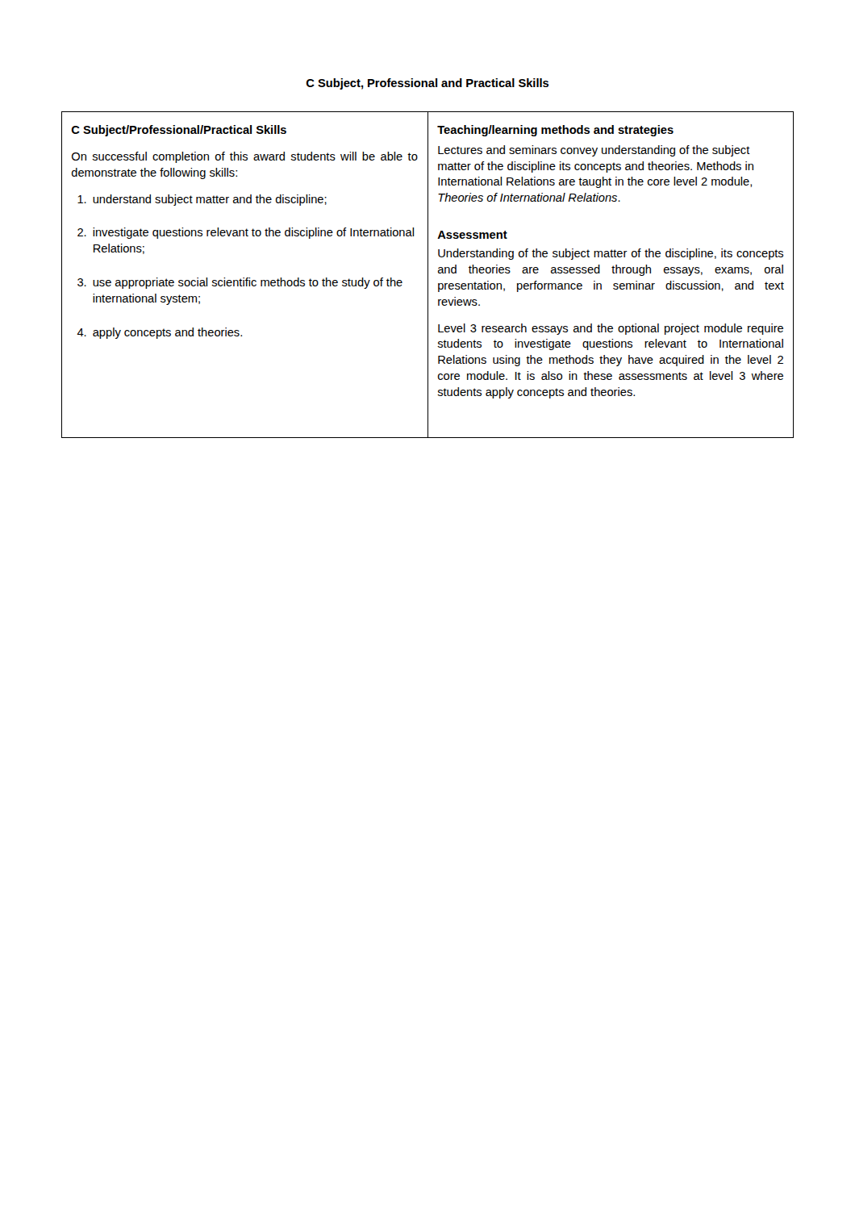C Subject, Professional and Practical Skills
| C Subject/Professional/Practical Skills On successful completion of this award students will be able to demonstrate the following skills: understand subject matter and the discipline; investigate questions relevant to the discipline of International Relations; use appropriate social scientific methods to the study of the international system; apply concepts and theories. | Teaching/learning methods and strategies Lectures and seminars convey understanding of the subject matter of the discipline its concepts and theories. Methods in International Relations are taught in the core level 2 module, Theories of International Relations . Assessment Understanding of the subject matter of the discipline, its concepts and theories are assessed through essays, exams, oral presentation, performance in seminar discussion, and text reviews. Level 3 research essays and the optional project module require students to investigate questions relevant to International Relations using the methods they have acquired in the level 2 core module. It is also in these assessments at level 3 where students apply concepts and theories. |